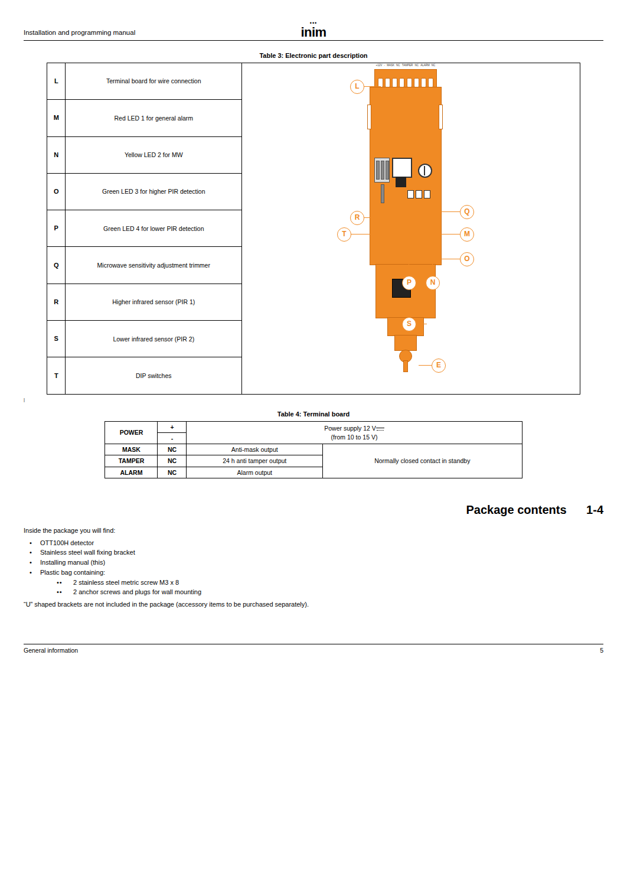Installation and programming manual •••
inim
Table 3: Electronic part description
| L | Terminal board for wire connection | +12V - MASK NC TAMPER NC ALARM NC L R T Q M O P N S E |
| M | Red LED 1 for general alarm |
| N | Yellow LED 2 for MW |
| O | Green LED 3 for higher PIR detection |
| P | Green LED 4 for lower PIR detection |
| Q | Microwave sensitivity adjustment trimmer |
| R | Higher infrared sensor (PIR 1) |
| S | Lower infrared sensor (PIR 2) |
| T | DIP switches |
l
Table 4: Terminal board
| POWER | + | Power supply 12 V (from 10 to 15 V) |
| - |
| MASK | NC | Anti-mask output | Normally closed contact in standby |
| TAMPER | NC | 24 h anti tamper output |
| ALARM | NC | Alarm output |
Package contents 1-4
Inside the package you will find:
OTT100H detector
Stainless steel wall fixing bracket
Installing manual (this)
Plastic bag containing:
2 stainless steel metric screw M3 x 8
2 anchor screws and plugs for wall mounting
“U” shaped brackets are not included in the package (accessory items to be purchased separately).
General information 5